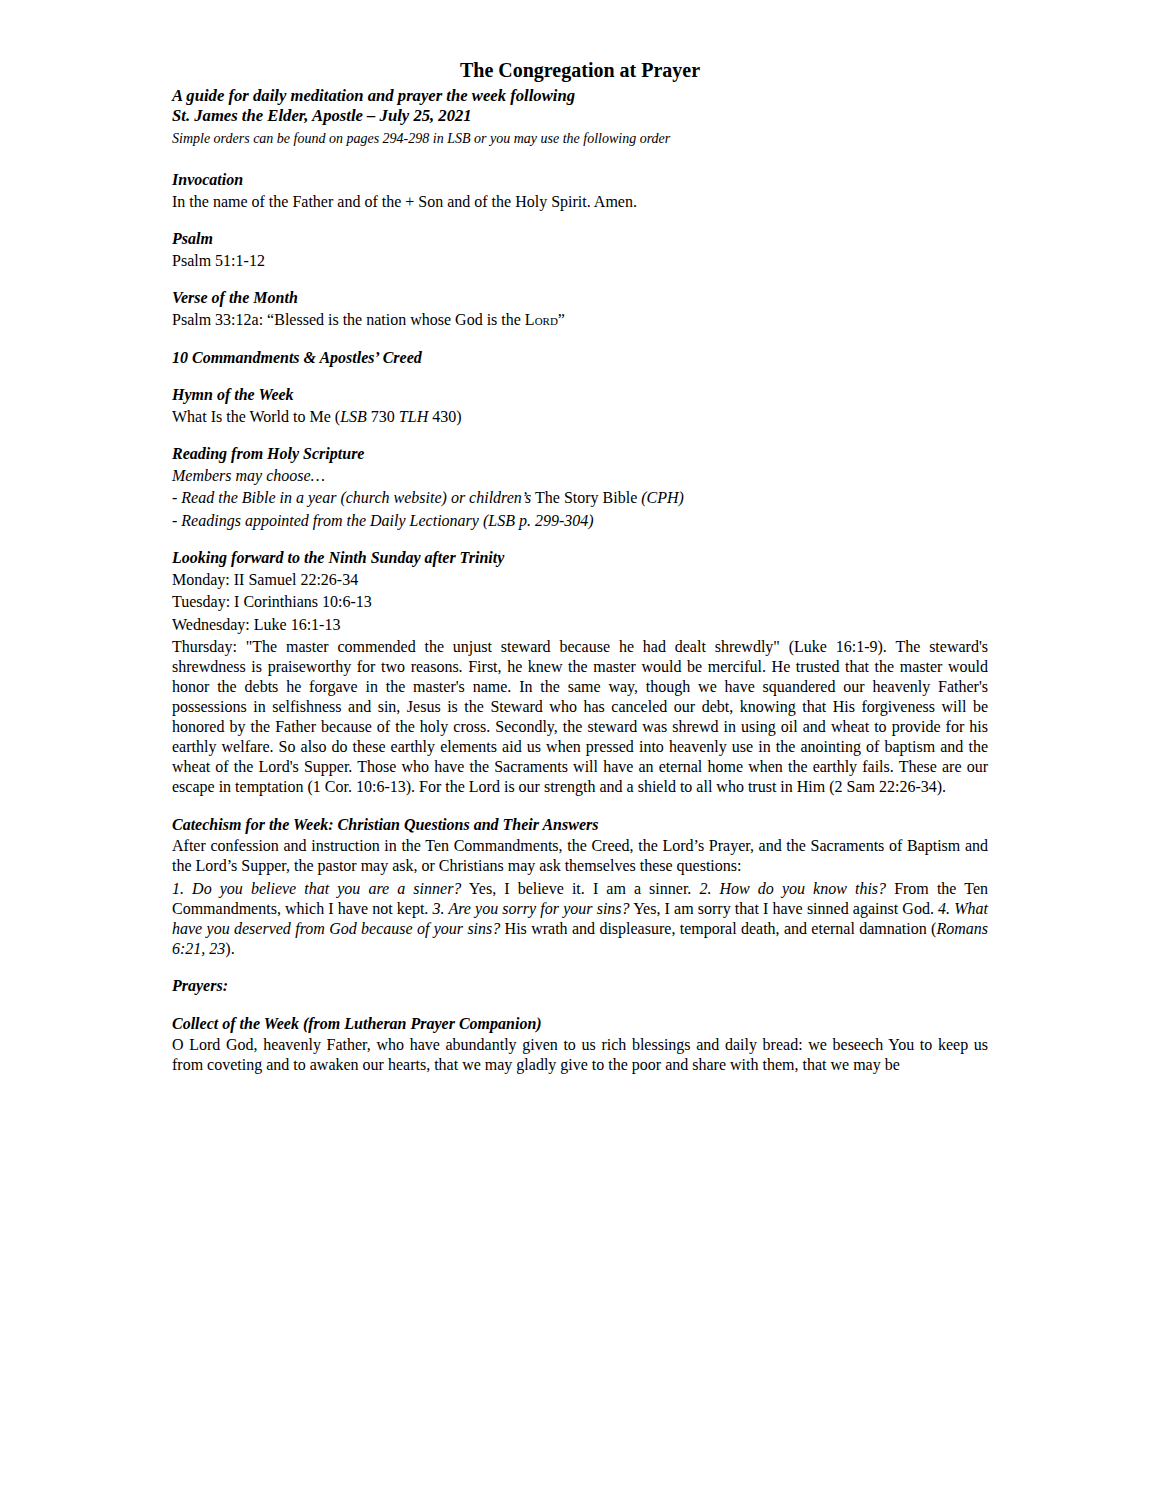The Congregation at Prayer
A guide for daily meditation and prayer the week following
St. James the Elder, Apostle – July 25, 2021
Simple orders can be found on pages 294-298 in LSB or you may use the following order
Invocation
In the name of the Father and of the + Son and of the Holy Spirit. Amen.
Psalm
Psalm 51:1-12
Verse of the Month
Psalm 33:12a: “Blessed is the nation whose God is the Lord”
10 Commandments & Apostles’ Creed
Hymn of the Week
What Is the World to Me (LSB 730 TLH 430)
Reading from Holy Scripture
Members may choose…
- Read the Bible in a year (church website) or children’s The Story Bible (CPH)
- Readings appointed from the Daily Lectionary (LSB p. 299-304)
Looking forward to the Ninth Sunday after Trinity
Monday: II Samuel 22:26-34
Tuesday: I Corinthians 10:6-13
Wednesday: Luke 16:1-13
Thursday: "The master commended the unjust steward because he had dealt shrewdly" (Luke 16:1-9). The steward's shrewdness is praiseworthy for two reasons. First, he knew the master would be merciful. He trusted that the master would honor the debts he forgave in the master's name. In the same way, though we have squandered our heavenly Father's possessions in selfishness and sin, Jesus is the Steward who has canceled our debt, knowing that His forgiveness will be honored by the Father because of the holy cross. Secondly, the steward was shrewd in using oil and wheat to provide for his earthly welfare. So also do these earthly elements aid us when pressed into heavenly use in the anointing of baptism and the wheat of the Lord's Supper. Those who have the Sacraments will have an eternal home when the earthly fails. These are our escape in temptation (1 Cor. 10:6-13). For the Lord is our strength and a shield to all who trust in Him (2 Sam 22:26-34).
Catechism for the Week: Christian Questions and Their Answers
After confession and instruction in the Ten Commandments, the Creed, the Lord’s Prayer, and the Sacraments of Baptism and the Lord’s Supper, the pastor may ask, or Christians may ask themselves these questions:
1. Do you believe that you are a sinner? Yes, I believe it. I am a sinner. 2. How do you know this? From the Ten Commandments, which I have not kept. 3. Are you sorry for your sins? Yes, I am sorry that I have sinned against God. 4. What have you deserved from God because of your sins? His wrath and displeasure, temporal death, and eternal damnation (Romans 6:21, 23).
Prayers:
Collect of the Week (from Lutheran Prayer Companion)
O Lord God, heavenly Father, who have abundantly given to us rich blessings and daily bread: we beseech You to keep us from coveting and to awaken our hearts, that we may gladly give to the poor and share with them, that we may be